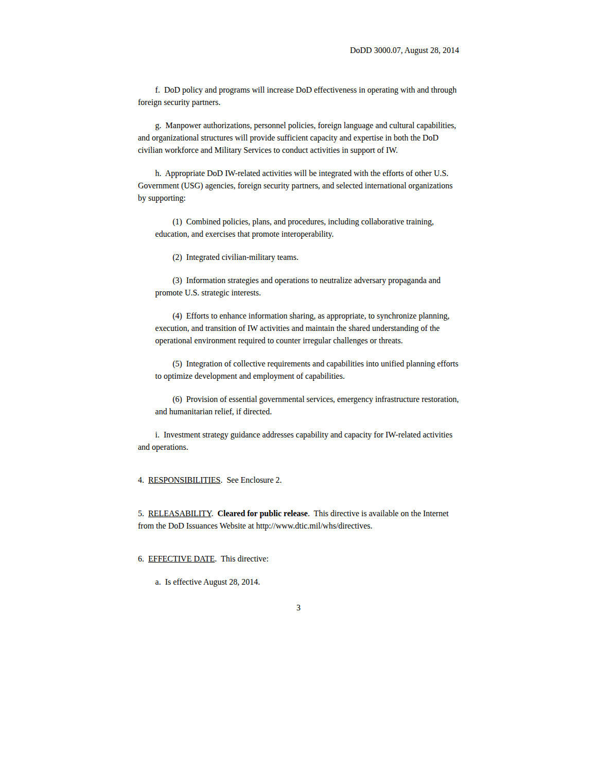DoDD 3000.07, August 28, 2014
f. DoD policy and programs will increase DoD effectiveness in operating with and through foreign security partners.
g. Manpower authorizations, personnel policies, foreign language and cultural capabilities, and organizational structures will provide sufficient capacity and expertise in both the DoD civilian workforce and Military Services to conduct activities in support of IW.
h. Appropriate DoD IW-related activities will be integrated with the efforts of other U.S. Government (USG) agencies, foreign security partners, and selected international organizations by supporting:
(1) Combined policies, plans, and procedures, including collaborative training, education, and exercises that promote interoperability.
(2) Integrated civilian-military teams.
(3) Information strategies and operations to neutralize adversary propaganda and promote U.S. strategic interests.
(4) Efforts to enhance information sharing, as appropriate, to synchronize planning, execution, and transition of IW activities and maintain the shared understanding of the operational environment required to counter irregular challenges or threats.
(5) Integration of collective requirements and capabilities into unified planning efforts to optimize development and employment of capabilities.
(6) Provision of essential governmental services, emergency infrastructure restoration, and humanitarian relief, if directed.
i. Investment strategy guidance addresses capability and capacity for IW-related activities and operations.
4. RESPONSIBILITIES. See Enclosure 2.
5. RELEASABILITY. Cleared for public release. This directive is available on the Internet from the DoD Issuances Website at http://www.dtic.mil/whs/directives.
6. EFFECTIVE DATE. This directive:
a. Is effective August 28, 2014.
3